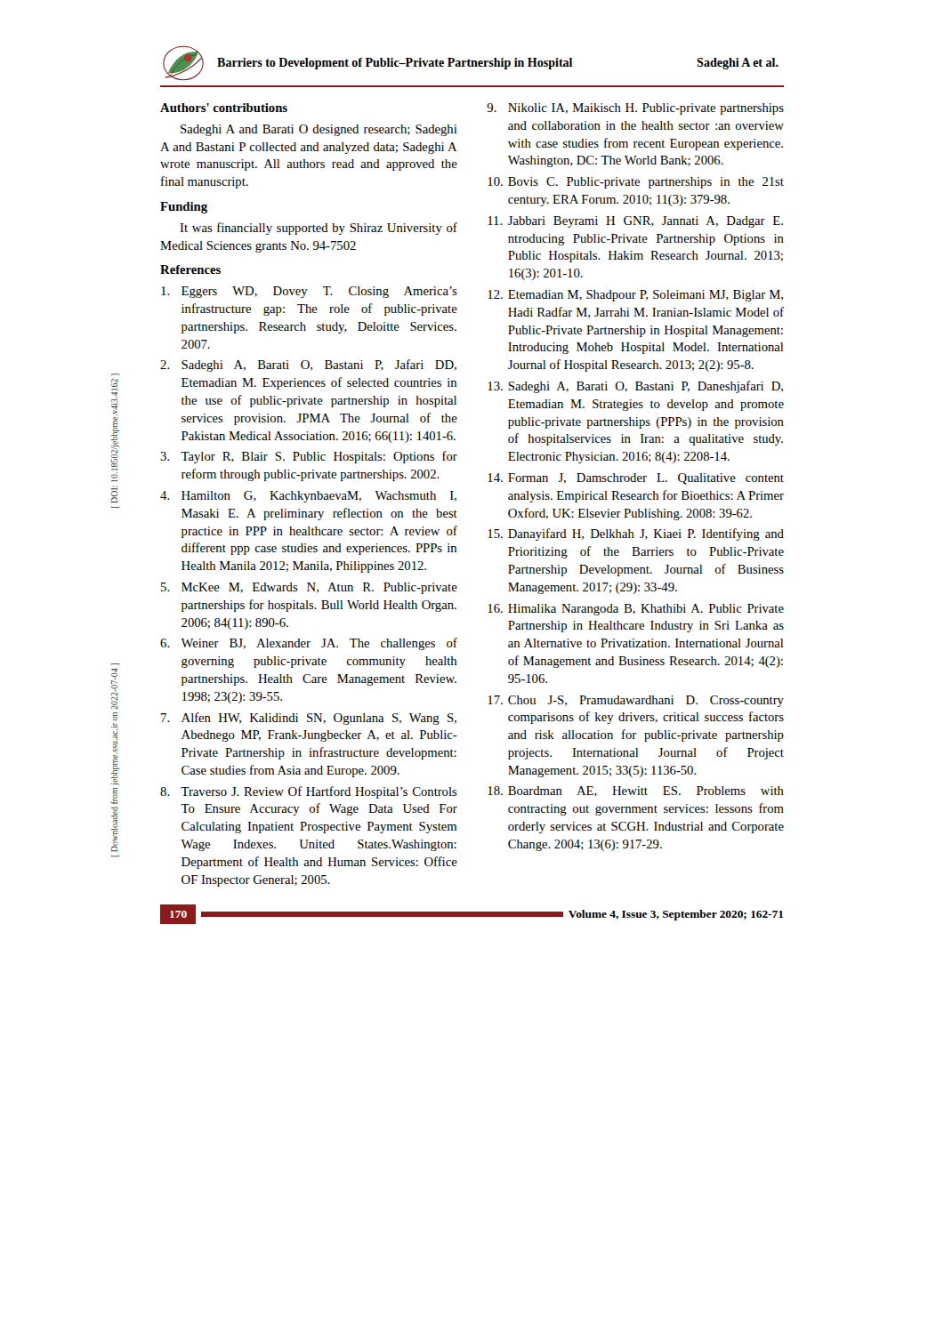Barriers to Development of Public–Private Partnership in Hospital Sadeghi A et al.
Authors' contributions
Sadeghi A and Barati O designed research; Sadeghi A and Bastani P collected and analyzed data; Sadeghi A wrote manuscript. All authors read and approved the final manuscript.
Funding
It was financially supported by Shiraz University of Medical Sciences grants No. 94-7502
References
Eggers WD, Dovey T. Closing America’s infrastructure gap: The role of public-private partnerships. Research study, Deloitte Services. 2007.
Sadeghi A, Barati O, Bastani P, Jafari DD, Etemadian M. Experiences of selected countries in the use of public-private partnership in hospital services provision. JPMA The Journal of the Pakistan Medical Association. 2016; 66(11): 1401-6.
Taylor R, Blair S. Public Hospitals: Options for reform through public-private partnerships. 2002.
Hamilton G, KachkynbaevaM, Wachsmuth I, Masaki E. A preliminary reflection on the best practice in PPP in healthcare sector: A review of different ppp case studies and experiences. PPPs in Health Manila 2012; Manila, Philippines 2012.
McKee M, Edwards N, Atun R. Public-private partnerships for hospitals. Bull World Health Organ. 2006; 84(11): 890-6.
Weiner BJ, Alexander JA. The challenges of governing public-private community health partnerships. Health Care Management Review. 1998; 23(2): 39-55.
Alfen HW, Kalidindi SN, Ogunlana S, Wang S, Abednego MP, Frank-Jungbecker A, et al. Public-Private Partnership in infrastructure development: Case studies from Asia and Europe. 2009.
Traverso J. Review Of Hartford Hospital’s Controls To Ensure Accuracy of Wage Data Used For Calculating Inpatient Prospective Payment System Wage Indexes. United States.Washington: Department of Health and Human Services: Office OF Inspector General; 2005.
Nikolic IA, Maikisch H. Public-private partnerships and collaboration in the health sector :an overview with case studies from recent European experience. Washington, DC: The World Bank; 2006.
Bovis C. Public-private partnerships in the 21st century. ERA Forum. 2010; 11(3): 379-98.
Jabbari Beyrami H GNR, Jannati A, Dadgar E. ntroducing Public-Private Partnership Options in Public Hospitals. Hakim Research Journal. 2013; 16(3): 201-10.
Etemadian M, Shadpour P, Soleimani MJ, Biglar M, Hadi Radfar M, Jarrahi M. Iranian-Islamic Model of Public-Private Partnership in Hospital Management: Introducing Moheb Hospital Model. International Journal of Hospital Research. 2013; 2(2): 95-8.
Sadeghi A, Barati O, Bastani P, Daneshjafari D, Etemadian M. Strategies to develop and promote public-private partnerships (PPPs) in the provision of hospitalservices in Iran: a qualitative study. Electronic Physician. 2016; 8(4): 2208-14.
Forman J, Damschroder L. Qualitative content analysis. Empirical Research for Bioethics: A Primer Oxford, UK: Elsevier Publishing. 2008: 39-62.
Danayifard H, Delkhah J, Kiaei P. Identifying and Prioritizing of the Barriers to Public-Private Partnership Development. Journal of Business Management. 2017; (29): 33-49.
Himalika Narangoda B, Khathibi A. Public Private Partnership in Healthcare Industry in Sri Lanka as an Alternative to Privatization. International Journal of Management and Business Research. 2014; 4(2): 95-106.
Chou J-S, Pramudawardhani D. Cross-country comparisons of key drivers, critical success factors and risk allocation for public-private partnership projects. International Journal of Project Management. 2015; 33(5): 1136-50.
Boardman AE, Hewitt ES. Problems with contracting out government services: lessons from orderly services at SCGH. Industrial and Corporate Change. 2004; 13(6): 917-29.
170 Volume 4, Issue 3, September 2020; 162-71
[ DOI: 10.18502/jebhpme.v4i3.4162 ]
[ Downloaded from jebhpme.ssu.ac.ir on 2022-07-04 ]